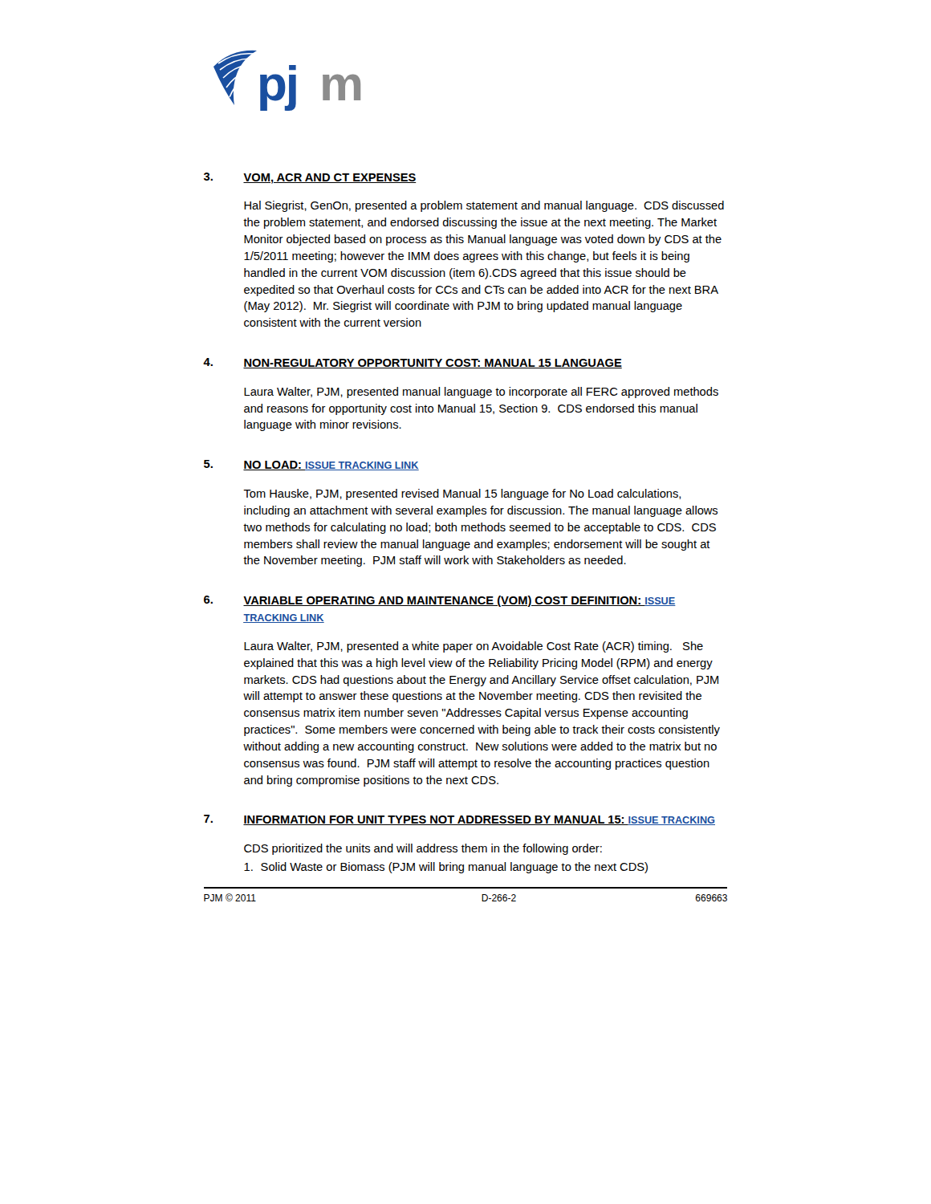pj m
3.
VOM, ACR AND CT EXPENSES
Hal Siegrist, GenOn, presented a problem statement and manual language. CDS discussed the problem statement, and endorsed discussing the issue at the next meeting. The Market Monitor objected based on process as this Manual language was voted down by CDS at the 1/5/2011 meeting; however the IMM does agrees with this change, but feels it is being handled in the current VOM discussion (item 6).CDS agreed that this issue should be expedited so that Overhaul costs for CCs and CTs can be added into ACR for the next BRA (May 2012). Mr. Siegrist will coordinate with PJM to bring updated manual language consistent with the current version
4.
NON-REGULATORY OPPORTUNITY COST: MANUAL 15 LANGUAGE
Laura Walter, PJM, presented manual language to incorporate all FERC approved methods and reasons for opportunity cost into Manual 15, Section 9. CDS endorsed this manual language with minor revisions.
5.
NO LOAD: ISSUE TRACKING LINK
Tom Hauske, PJM, presented revised Manual 15 language for No Load calculations, including an attachment with several examples for discussion. The manual language allows two methods for calculating no load; both methods seemed to be acceptable to CDS. CDS members shall review the manual language and examples; endorsement will be sought at the November meeting. PJM staff will work with Stakeholders as needed.
6.
VARIABLE OPERATING AND MAINTENANCE (VOM) COST DEFINITION: ISSUE TRACKING LINK
Laura Walter, PJM, presented a white paper on Avoidable Cost Rate (ACR) timing. She explained that this was a high level view of the Reliability Pricing Model (RPM) and energy markets. CDS had questions about the Energy and Ancillary Service offset calculation, PJM will attempt to answer these questions at the November meeting. CDS then revisited the consensus matrix item number seven "Addresses Capital versus Expense accounting practices". Some members were concerned with being able to track their costs consistently without adding a new accounting construct. New solutions were added to the matrix but no consensus was found. PJM staff will attempt to resolve the accounting practices question and bring compromise positions to the next CDS.
7.
INFORMATION FOR UNIT TYPES NOT ADDRESSED BY MANUAL 15: ISSUE TRACKING
CDS prioritized the units and will address them in the following order:
1.
Solid Waste or Biomass (PJM will bring manual language to the next CDS)
PJM © 2011
D-266-2
669663